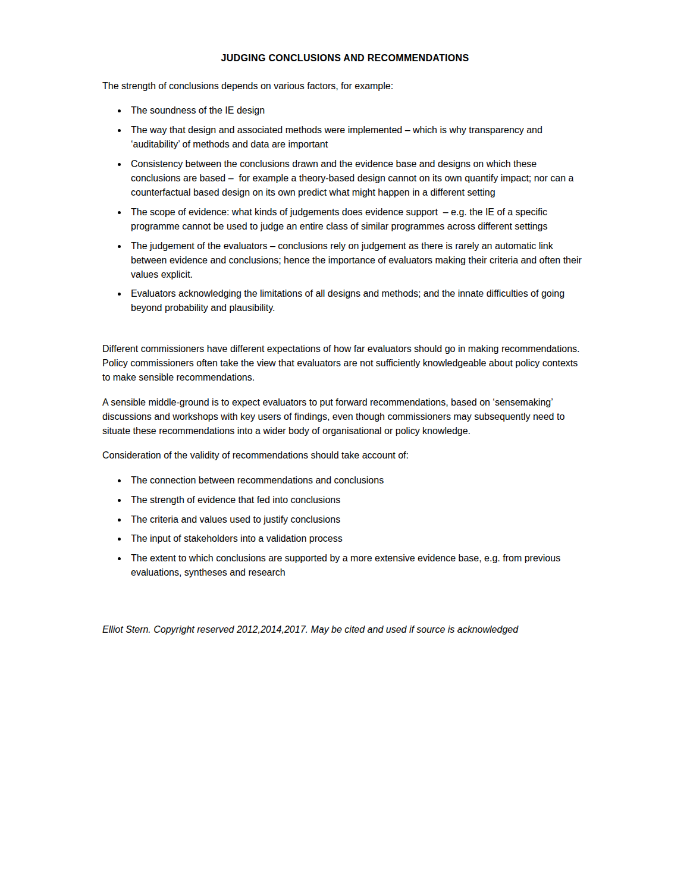Judging Conclusions and Recommendations
The strength of conclusions depends on various factors, for example:
The soundness of the IE design
The way that design and associated methods were implemented – which is why transparency and ‘auditability’ of methods and data are important
Consistency between the conclusions drawn and the evidence base and designs on which these conclusions are based – for example a theory-based design cannot on its own quantify impact; nor can a counterfactual based design on its own predict what might happen in a different setting
The scope of evidence: what kinds of judgements does evidence support – e.g. the IE of a specific programme cannot be used to judge an entire class of similar programmes across different settings
The judgement of the evaluators – conclusions rely on judgement as there is rarely an automatic link between evidence and conclusions; hence the importance of evaluators making their criteria and often their values explicit.
Evaluators acknowledging the limitations of all designs and methods; and the innate difficulties of going beyond probability and plausibility.
Different commissioners have different expectations of how far evaluators should go in making recommendations. Policy commissioners often take the view that evaluators are not sufficiently knowledgeable about policy contexts to make sensible recommendations.
A sensible middle-ground is to expect evaluators to put forward recommendations, based on ‘sensemaking’ discussions and workshops with key users of findings, even though commissioners may subsequently need to situate these recommendations into a wider body of organisational or policy knowledge.
Consideration of the validity of recommendations should take account of:
The connection between recommendations and conclusions
The strength of evidence that fed into conclusions
The criteria and values used to justify conclusions
The input of stakeholders into a validation process
The extent to which conclusions are supported by a more extensive evidence base, e.g. from previous evaluations, syntheses and research
Elliot Stern. Copyright reserved 2012,2014,2017. May be cited and used if source is acknowledged